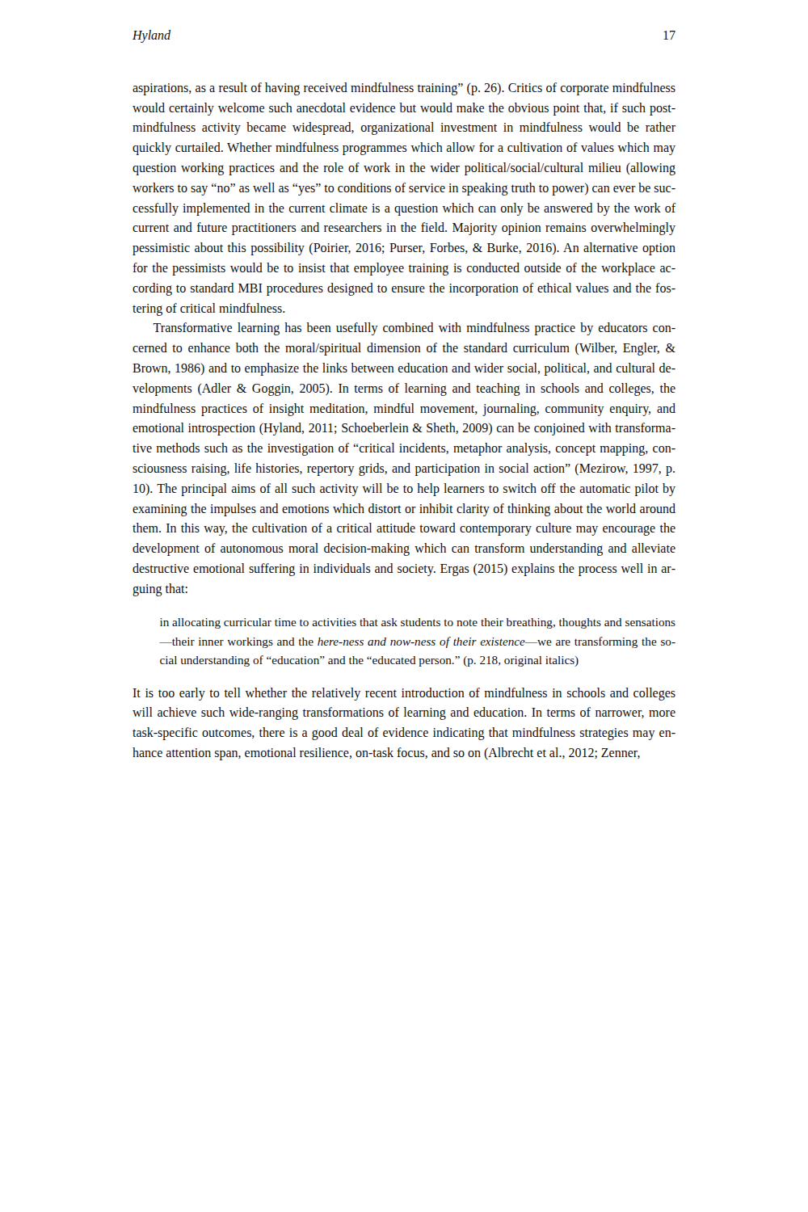Hyland 17
aspirations, as a result of having received mindfulness training” (p. 26). Critics of corporate mindfulness would certainly welcome such anecdotal evidence but would make the obvious point that, if such postmindfulness activity became widespread, organizational investment in mindfulness would be rather quickly curtailed. Whether mindfulness programmes which allow for a cultivation of values which may question working practices and the role of work in the wider political/social/cultural milieu (allowing workers to say “no” as well as “yes” to conditions of service in speaking truth to power) can ever be successfully implemented in the current climate is a question which can only be answered by the work of current and future practitioners and researchers in the field. Majority opinion remains overwhelmingly pessimistic about this possibility (Poirier, 2016; Purser, Forbes, & Burke, 2016). An alternative option for the pessimists would be to insist that employee training is conducted outside of the workplace according to standard MBI procedures designed to ensure the incorporation of ethical values and the fostering of critical mindfulness.
Transformative learning has been usefully combined with mindfulness practice by educators concerned to enhance both the moral/spiritual dimension of the standard curriculum (Wilber, Engler, & Brown, 1986) and to emphasize the links between education and wider social, political, and cultural developments (Adler & Goggin, 2005). In terms of learning and teaching in schools and colleges, the mindfulness practices of insight meditation, mindful movement, journaling, community enquiry, and emotional introspection (Hyland, 2011; Schoeberlein & Sheth, 2009) can be conjoined with transformative methods such as the investigation of “critical incidents, metaphor analysis, concept mapping, consciousness raising, life histories, repertory grids, and participation in social action” (Mezirow, 1997, p. 10). The principal aims of all such activity will be to help learners to switch off the automatic pilot by examining the impulses and emotions which distort or inhibit clarity of thinking about the world around them. In this way, the cultivation of a critical attitude toward contemporary culture may encourage the development of autonomous moral decision-making which can transform understanding and alleviate destructive emotional suffering in individuals and society. Ergas (2015) explains the process well in arguing that:
in allocating curricular time to activities that ask students to note their breathing, thoughts and sensations—their inner workings and the here-ness and now-ness of their existence—we are transforming the social understanding of “education” and the “educated person.” (p. 218, original italics)
It is too early to tell whether the relatively recent introduction of mindfulness in schools and colleges will achieve such wide-ranging transformations of learning and education. In terms of narrower, more task-specific outcomes, there is a good deal of evidence indicating that mindfulness strategies may enhance attention span, emotional resilience, on-task focus, and so on (Albrecht et al., 2012; Zenner,